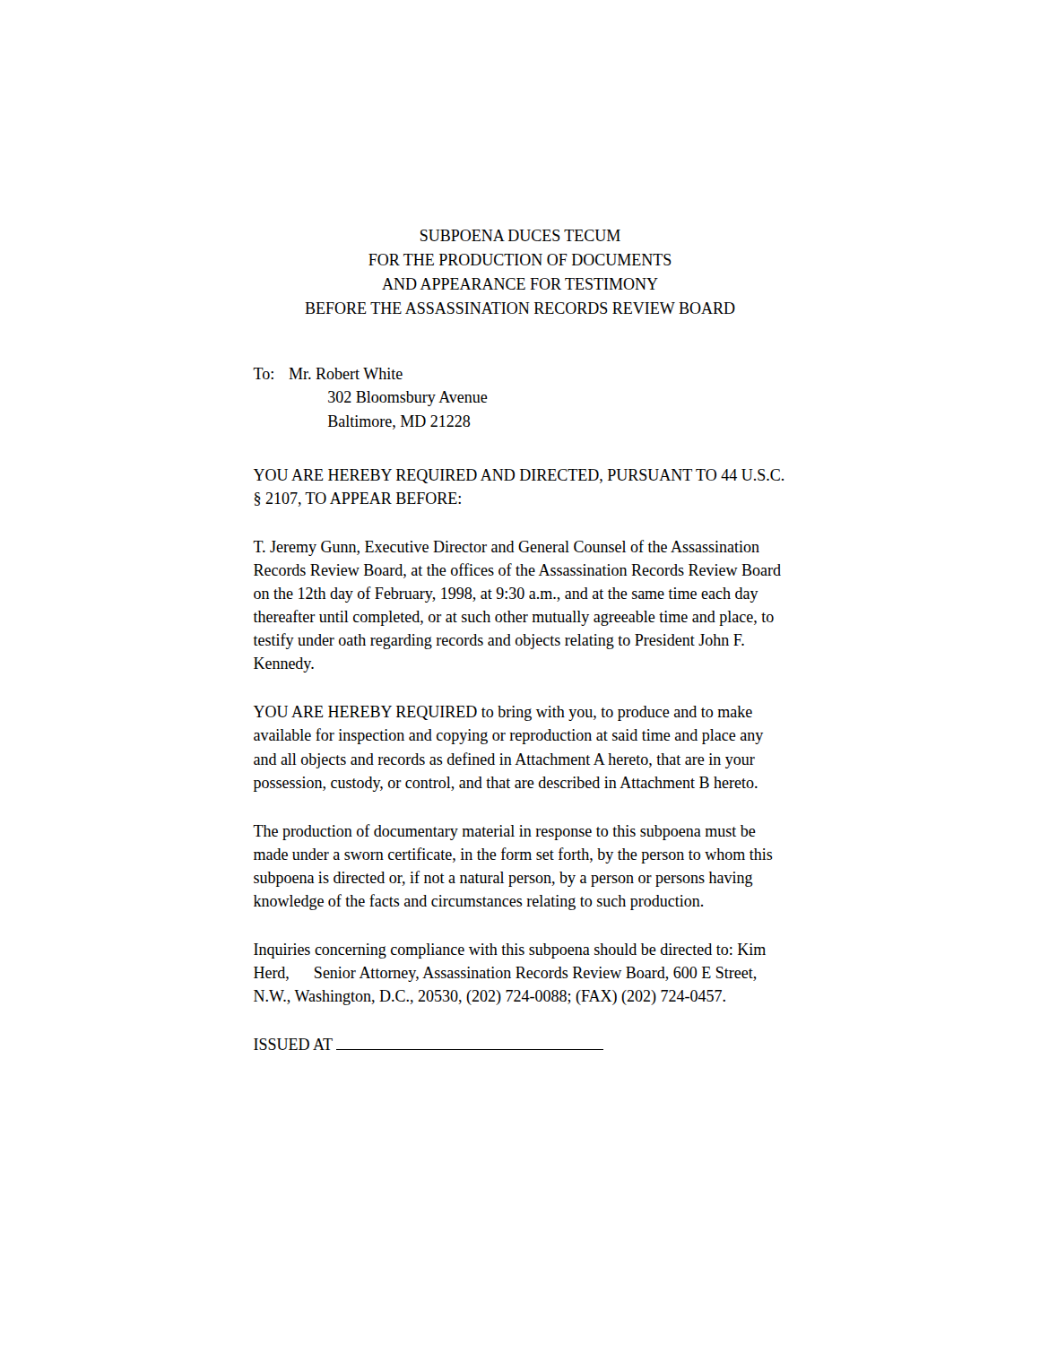SUBPOENA DUCES TECUM
FOR THE PRODUCTION OF DOCUMENTS
AND APPEARANCE FOR TESTIMONY
BEFORE THE ASSASSINATION RECORDS REVIEW BOARD
To: Mr. Robert White 302 Bloomsbury Avenue Baltimore, MD 21228
YOU ARE HEREBY REQUIRED AND DIRECTED, PURSUANT TO 44 U.S.C. § 2107, TO APPEAR BEFORE:
T. Jeremy Gunn, Executive Director and General Counsel of the Assassination Records Review Board, at the offices of the Assassination Records Review Board on the 12th day of February, 1998, at 9:30 a.m., and at the same time each day thereafter until completed, or at such other mutually agreeable time and place, to testify under oath regarding records and objects relating to President John F. Kennedy.
YOU ARE HEREBY REQUIRED to bring with you, to produce and to make available for inspection and copying or reproduction at said time and place any and all objects and records as defined in Attachment A hereto, that are in your possession, custody, or control, and that are described in Attachment B hereto.
The production of documentary material in response to this subpoena must be made under a sworn certificate, in the form set forth, by the person to whom this subpoena is directed or, if not a natural person, by a person or persons having knowledge of the facts and circumstances relating to such production.
Inquiries concerning compliance with this subpoena should be directed to: Kim Herd, Senior Attorney, Assassination Records Review Board, 600 E Street, N.W., Washington, D.C., 20530, (202) 724-0088; (FAX) (202) 724-0457.
ISSUED AT